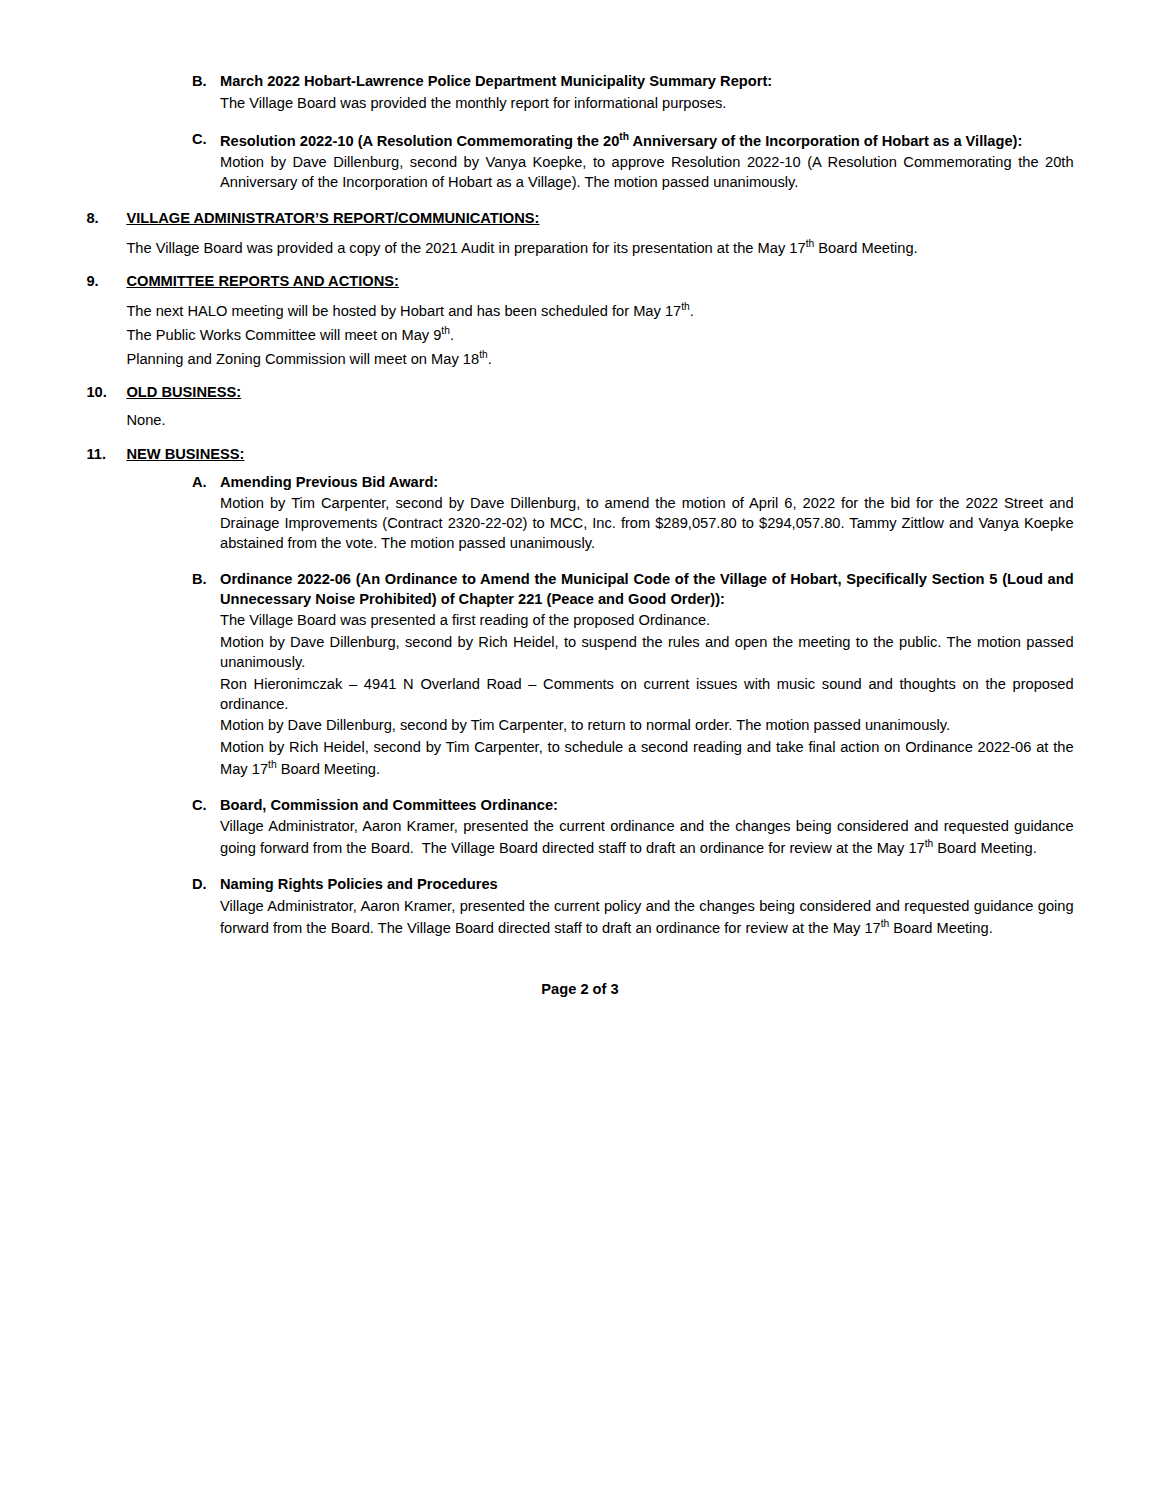B.
March 2022 Hobart-Lawrence Police Department Municipality Summary Report:
The Village Board was provided the monthly report for informational purposes.
C.
Resolution 2022-10 (A Resolution Commemorating the 20th Anniversary of the Incorporation of Hobart as a Village):
Motion by Dave Dillenburg, second by Vanya Koepke, to approve Resolution 2022-10 (A Resolution Commemorating the 20th Anniversary of the Incorporation of Hobart as a Village). The motion passed unanimously.
8.
VILLAGE ADMINISTRATOR’S REPORT/COMMUNICATIONS:
The Village Board was provided a copy of the 2021 Audit in preparation for its presentation at the May 17th Board Meeting.
9.
COMMITTEE REPORTS AND ACTIONS:
The next HALO meeting will be hosted by Hobart and has been scheduled for May 17th.
The Public Works Committee will meet on May 9th.
Planning and Zoning Commission will meet on May 18th.
10.
OLD BUSINESS:
None.
11.
NEW BUSINESS:
A.
Amending Previous Bid Award:
Motion by Tim Carpenter, second by Dave Dillenburg, to amend the motion of April 6, 2022 for the bid for the 2022 Street and Drainage Improvements (Contract 2320-22-02) to MCC, Inc. from $289,057.80 to $294,057.80. Tammy Zittlow and Vanya Koepke abstained from the vote. The motion passed unanimously.
B.
Ordinance 2022-06 (An Ordinance to Amend the Municipal Code of the Village of Hobart, Specifically Section 5 (Loud and Unnecessary Noise Prohibited) of Chapter 221 (Peace and Good Order)):
The Village Board was presented a first reading of the proposed Ordinance.
Motion by Dave Dillenburg, second by Rich Heidel, to suspend the rules and open the meeting to the public. The motion passed unanimously.
Ron Hieronimczak – 4941 N Overland Road – Comments on current issues with music sound and thoughts on the proposed ordinance.
Motion by Dave Dillenburg, second by Tim Carpenter, to return to normal order. The motion passed unanimously.
Motion by Rich Heidel, second by Tim Carpenter, to schedule a second reading and take final action on Ordinance 2022-06 at the May 17th Board Meeting.
C.
Board, Commission and Committees Ordinance:
Village Administrator, Aaron Kramer, presented the current ordinance and the changes being considered and requested guidance going forward from the Board. The Village Board directed staff to draft an ordinance for review at the May 17th Board Meeting.
D.
Naming Rights Policies and Procedures
Village Administrator, Aaron Kramer, presented the current policy and the changes being considered and requested guidance going forward from the Board. The Village Board directed staff to draft an ordinance for review at the May 17th Board Meeting.
Page 2 of 3